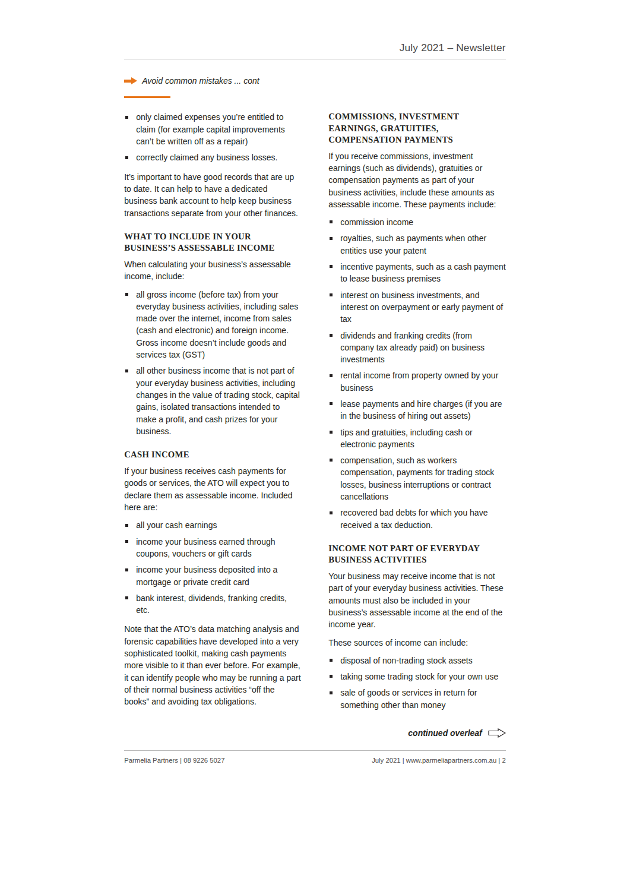July 2021 – Newsletter
Avoid common mistakes ... cont
only claimed expenses you’re entitled to claim (for example capital improvements can’t be written off as a repair)
correctly claimed any business losses.
It’s important to have good records that are up to date. It can help to have a dedicated business bank account to help keep business transactions separate from your other finances.
WHAT TO INCLUDE IN YOUR BUSINESS’S ASSESSABLE INCOME
When calculating your business’s assessable income, include:
all gross income (before tax) from your everyday business activities, including sales made over the internet, income from sales (cash and electronic) and foreign income. Gross income doesn’t include goods and services tax (GST)
all other business income that is not part of your everyday business activities, including changes in the value of trading stock, capital gains, isolated transactions intended to make a profit, and cash prizes for your business.
CASH INCOME
If your business receives cash payments for goods or services, the ATO will expect you to declare them as assessable income. Included here are:
all your cash earnings
income your business earned through coupons, vouchers or gift cards
income your business deposited into a mortgage or private credit card
bank interest, dividends, franking credits, etc.
Note that the ATO’s data matching analysis and forensic capabilities have developed into a very sophisticated toolkit, making cash payments more visible to it than ever before. For example, it can identify people who may be running a part of their normal business activities “off the books” and avoiding tax obligations.
COMMISSIONS, INVESTMENT EARNINGS, GRATUITIES, COMPENSATION PAYMENTS
If you receive commissions, investment earnings (such as dividends), gratuities or compensation payments as part of your business activities, include these amounts as assessable income. These payments include:
commission income
royalties, such as payments when other entities use your patent
incentive payments, such as a cash payment to lease business premises
interest on business investments, and interest on overpayment or early payment of tax
dividends and franking credits (from company tax already paid) on business investments
rental income from property owned by your business
lease payments and hire charges (if you are in the business of hiring out assets)
tips and gratuities, including cash or electronic payments
compensation, such as workers compensation, payments for trading stock losses, business interruptions or contract cancellations
recovered bad debts for which you have received a tax deduction.
INCOME NOT PART OF EVERYDAY BUSINESS ACTIVITIES
Your business may receive income that is not part of your everyday business activities. These amounts must also be included in your business’s assessable income at the end of the income year.
These sources of income can include:
disposal of non-trading stock assets
taking some trading stock for your own use
sale of goods or services in return for something other than money
continued overleaf
Parmelia Partners | 08 9226 5027 July 2021 | www.parmeliapartners.com.au | 2